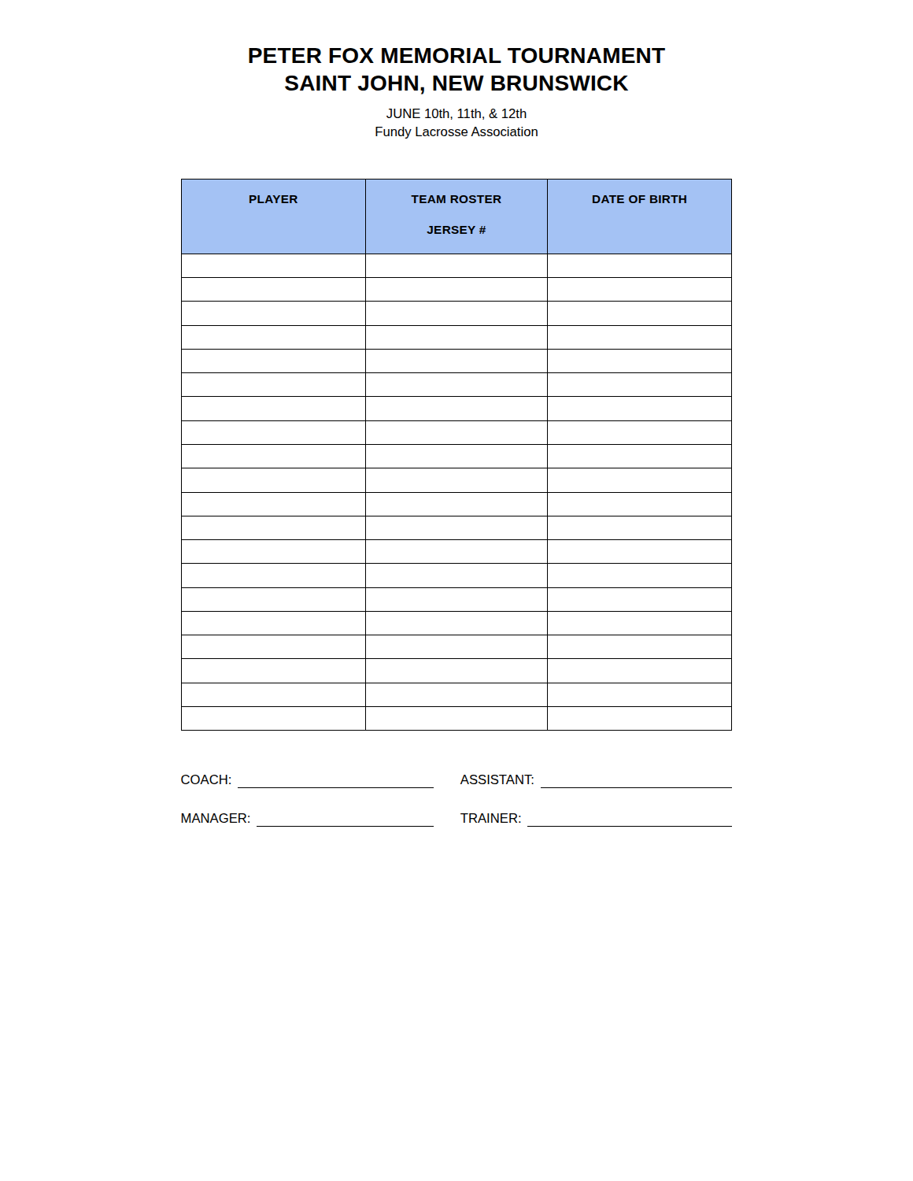PETER FOX MEMORIAL TOURNAMENT
SAINT JOHN, NEW BRUNSWICK
JUNE 10th, 11th, & 12th
Fundy Lacrosse Association
| PLAYER | TEAM ROSTER JERSEY # | DATE OF BIRTH |
| --- | --- | --- |
COACH:
ASSISTANT:
MANAGER:
TRAINER: